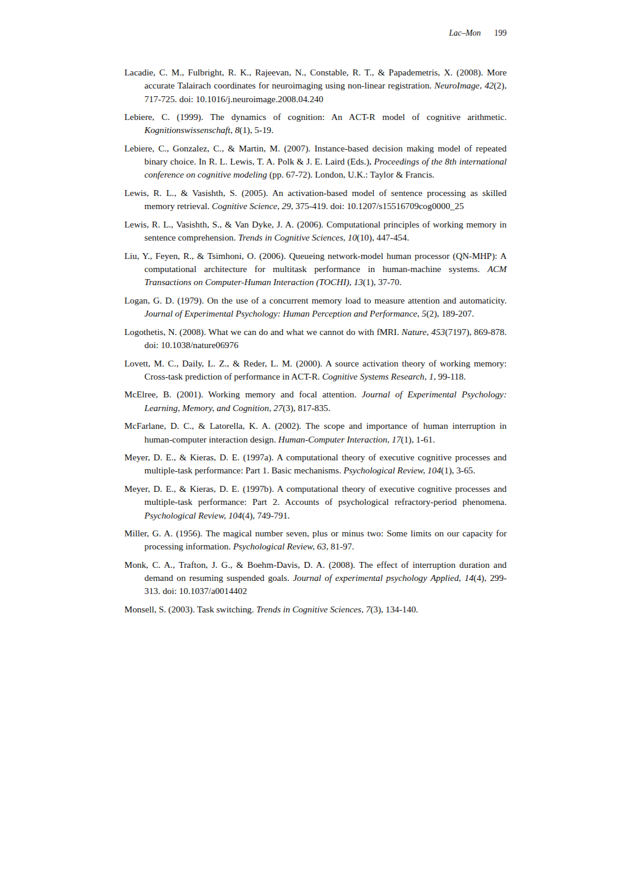Lac–Mon 199
Lacadie, C. M., Fulbright, R. K., Rajeevan, N., Constable, R. T., & Papademetris, X. (2008). More accurate Talairach coordinates for neuroimaging using non-linear registration. NeuroImage, 42(2), 717-725. doi: 10.1016/j.neuroimage.2008.04.240
Lebiere, C. (1999). The dynamics of cognition: An ACT-R model of cognitive arithmetic. Kognitionswissenschaft, 8(1), 5-19.
Lebiere, C., Gonzalez, C., & Martin, M. (2007). Instance-based decision making model of repeated binary choice. In R. L. Lewis, T. A. Polk & J. E. Laird (Eds.), Proceedings of the 8th international conference on cognitive modeling (pp. 67-72). London, U.K.: Taylor & Francis.
Lewis, R. L., & Vasishth, S. (2005). An activation-based model of sentence processing as skilled memory retrieval. Cognitive Science, 29, 375-419. doi: 10.1207/s15516709cog0000_25
Lewis, R. L., Vasishth, S., & Van Dyke, J. A. (2006). Computational principles of working memory in sentence comprehension. Trends in Cognitive Sciences, 10(10), 447-454.
Liu, Y., Feyen, R., & Tsimhoni, O. (2006). Queueing network-model human processor (QN-MHP): A computational architecture for multitask performance in human-machine systems. ACM Transactions on Computer-Human Interaction (TOCHI), 13(1), 37-70.
Logan, G. D. (1979). On the use of a concurrent memory load to measure attention and automaticity. Journal of Experimental Psychology: Human Perception and Performance, 5(2), 189-207.
Logothetis, N. (2008). What we can do and what we cannot do with fMRI. Nature, 453(7197), 869-878. doi: 10.1038/nature06976
Lovett, M. C., Daily, L. Z., & Reder, L. M. (2000). A source activation theory of working memory: Cross-task prediction of performance in ACT-R. Cognitive Systems Research, 1, 99-118.
McElree, B. (2001). Working memory and focal attention. Journal of Experimental Psychology: Learning, Memory, and Cognition, 27(3), 817-835.
McFarlane, D. C., & Latorella, K. A. (2002). The scope and importance of human interruption in human-computer interaction design. Human-Computer Interaction, 17(1), 1-61.
Meyer, D. E., & Kieras, D. E. (1997a). A computational theory of executive cognitive processes and multiple-task performance: Part 1. Basic mechanisms. Psychological Review, 104(1), 3-65.
Meyer, D. E., & Kieras, D. E. (1997b). A computational theory of executive cognitive processes and multiple-task performance: Part 2. Accounts of psychological refractory-period phenomena. Psychological Review, 104(4), 749-791.
Miller, G. A. (1956). The magical number seven, plus or minus two: Some limits on our capacity for processing information. Psychological Review, 63, 81-97.
Monk, C. A., Trafton, J. G., & Boehm-Davis, D. A. (2008). The effect of interruption duration and demand on resuming suspended goals. Journal of experimental psychology Applied, 14(4), 299-313. doi: 10.1037/a0014402
Monsell, S. (2003). Task switching. Trends in Cognitive Sciences, 7(3), 134-140.